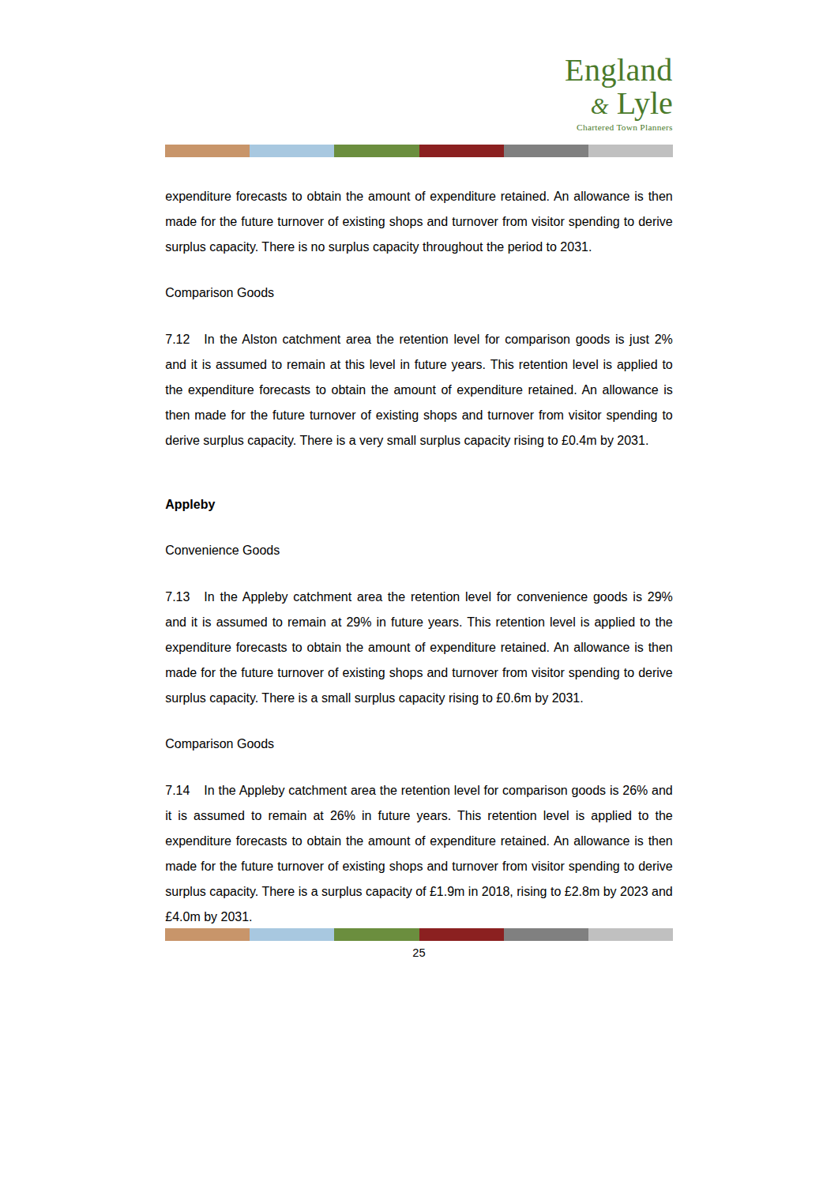England
& Lyle
Chartered Town Planners
expenditure forecasts to obtain the amount of expenditure retained. An allowance is then made for the future turnover of existing shops and turnover from visitor spending to derive surplus capacity. There is no surplus capacity throughout the period to 2031.
Comparison Goods
7.12 In the Alston catchment area the retention level for comparison goods is just 2% and it is assumed to remain at this level in future years. This retention level is applied to the expenditure forecasts to obtain the amount of expenditure retained. An allowance is then made for the future turnover of existing shops and turnover from visitor spending to derive surplus capacity. There is a very small surplus capacity rising to £0.4m by 2031.
Appleby
Convenience Goods
7.13 In the Appleby catchment area the retention level for convenience goods is 29% and it is assumed to remain at 29% in future years. This retention level is applied to the expenditure forecasts to obtain the amount of expenditure retained. An allowance is then made for the future turnover of existing shops and turnover from visitor spending to derive surplus capacity. There is a small surplus capacity rising to £0.6m by 2031.
Comparison Goods
7.14 In the Appleby catchment area the retention level for comparison goods is 26% and it is assumed to remain at 26% in future years. This retention level is applied to the expenditure forecasts to obtain the amount of expenditure retained. An allowance is then made for the future turnover of existing shops and turnover from visitor spending to derive surplus capacity. There is a surplus capacity of £1.9m in 2018, rising to £2.8m by 2023 and £4.0m by 2031.
25